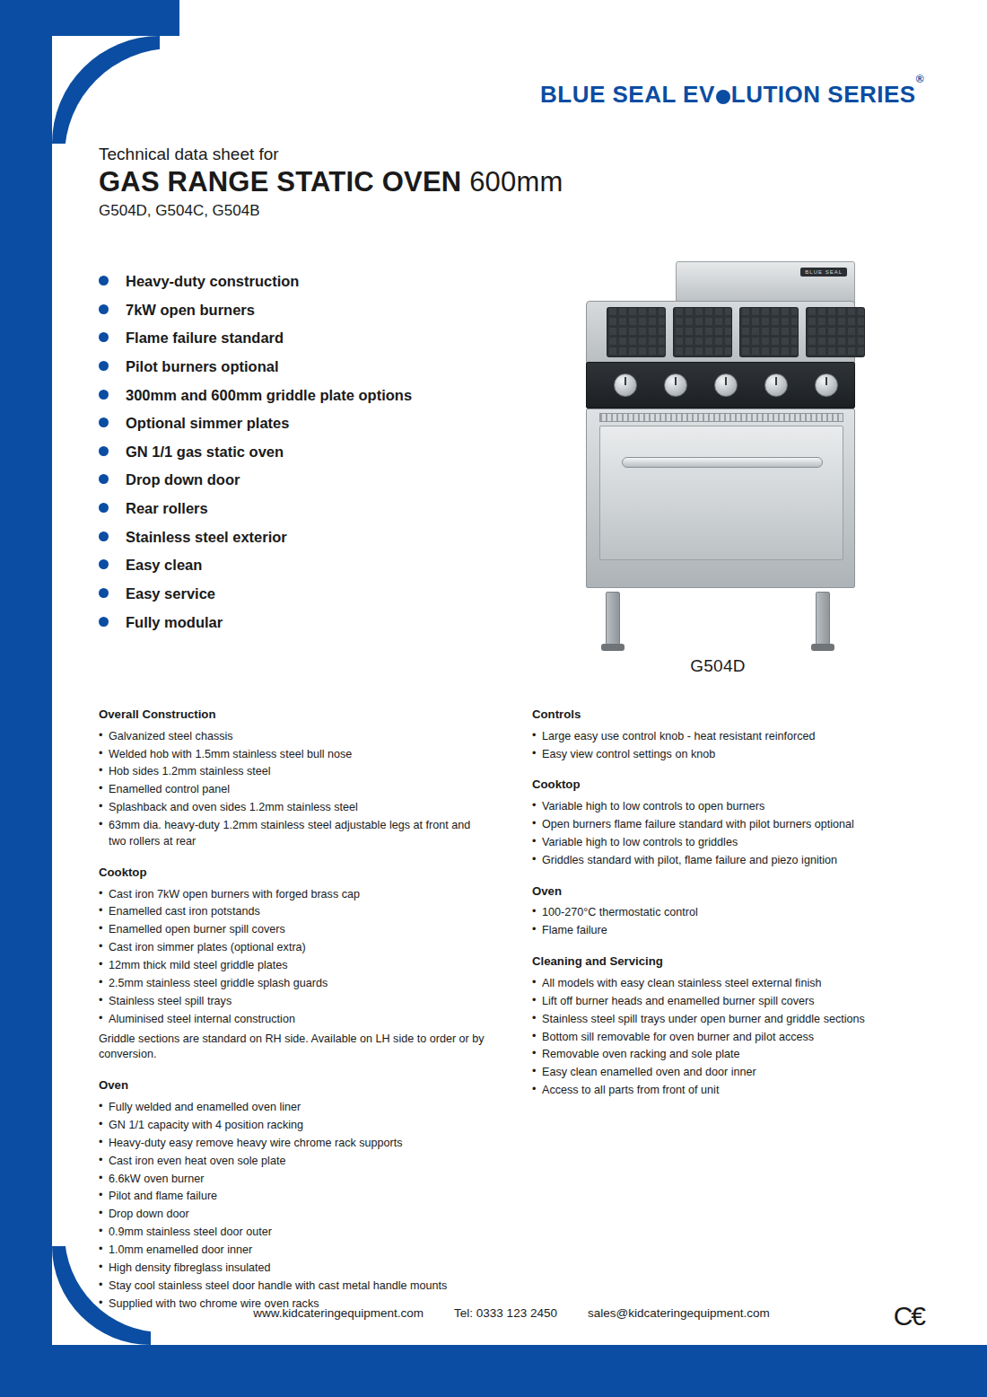BLUE SEAL EV LUTION SERIES®
Technical data sheet for
GAS RANGE STATIC OVEN 600mm
G504D, G504C, G504B
Heavy-duty construction
7kW open burners
Flame failure standard
Pilot burners optional
300mm and 600mm griddle plate options
Optional simmer plates
GN 1/1 gas static oven
Drop down door
Rear rollers
Stainless steel exterior
Easy clean
Easy service
Fully modular
G504D
Overall Construction
Galvanized steel chassis
Welded hob with 1.5mm stainless steel bull nose
Hob sides 1.2mm stainless steel
Enamelled control panel
Splashback and oven sides 1.2mm stainless steel
63mm dia. heavy-duty 1.2mm stainless steel adjustable legs at front and two rollers at rear
Cooktop
Cast iron 7kW open burners with forged brass cap
Enamelled cast iron potstands
Enamelled open burner spill covers
Cast iron simmer plates (optional extra)
12mm thick mild steel griddle plates
2.5mm stainless steel griddle splash guards
Stainless steel spill trays
Aluminised steel internal construction
Griddle sections are standard on RH side. Available on LH side to order or by conversion.
Oven
Fully welded and enamelled oven liner
GN 1/1 capacity with 4 position racking
Heavy-duty easy remove heavy wire chrome rack supports
Cast iron even heat oven sole plate
6.6kW oven burner
Pilot and flame failure
Drop down door
0.9mm stainless steel door outer
1.0mm enamelled door inner
High density fibreglass insulated
Stay cool stainless steel door handle with cast metal handle mounts
Supplied with two chrome wire oven racks
Controls
Large easy use control knob - heat resistant reinforced
Easy view control settings on knob
Cooktop
Variable high to low controls to open burners
Open burners flame failure standard with pilot burners optional
Variable high to low controls to griddles
Griddles standard with pilot, flame failure and piezo ignition
Oven
100-270°C thermostatic control
Flame failure
Cleaning and Servicing
All models with easy clean stainless steel external finish
Lift off burner heads and enamelled burner spill covers
Stainless steel spill trays under open burner and griddle sections
Bottom sill removable for oven burner and pilot access
Removable oven racking and sole plate
Easy clean enamelled oven and door inner
Access to all parts from front of unit
www.kidcateringequipment.com Tel: 0333 123 2450 sales@kidcateringequipment.com C€